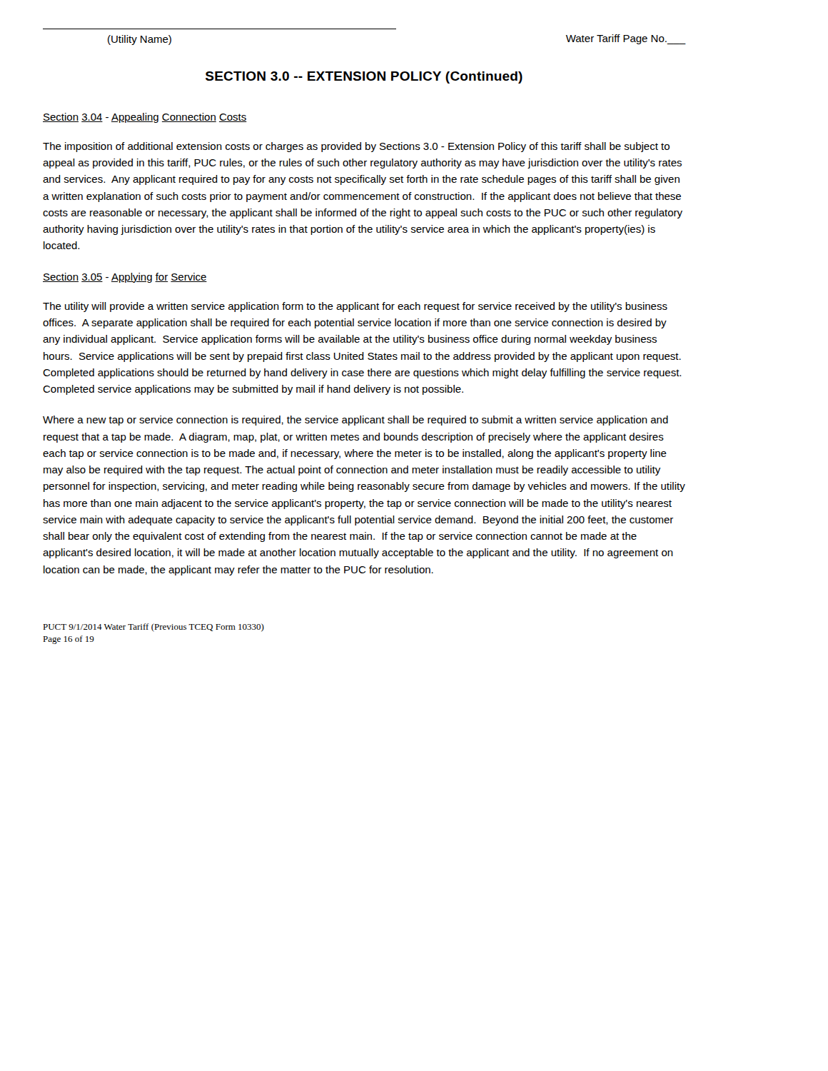(Utility Name)
Water Tariff Page No.___
SECTION 3.0 -- EXTENSION POLICY (Continued)
Section 3.04 - Appealing Connection Costs
The imposition of additional extension costs or charges as provided by Sections 3.0 - Extension Policy of this tariff shall be subject to appeal as provided in this tariff, PUC rules, or the rules of such other regulatory authority as may have jurisdiction over the utility's rates and services. Any applicant required to pay for any costs not specifically set forth in the rate schedule pages of this tariff shall be given a written explanation of such costs prior to payment and/or commencement of construction. If the applicant does not believe that these costs are reasonable or necessary, the applicant shall be informed of the right to appeal such costs to the PUC or such other regulatory authority having jurisdiction over the utility's rates in that portion of the utility's service area in which the applicant's property(ies) is located.
Section 3.05 - Applying for Service
The utility will provide a written service application form to the applicant for each request for service received by the utility's business offices. A separate application shall be required for each potential service location if more than one service connection is desired by any individual applicant. Service application forms will be available at the utility's business office during normal weekday business hours. Service applications will be sent by prepaid first class United States mail to the address provided by the applicant upon request. Completed applications should be returned by hand delivery in case there are questions which might delay fulfilling the service request. Completed service applications may be submitted by mail if hand delivery is not possible.
Where a new tap or service connection is required, the service applicant shall be required to submit a written service application and request that a tap be made. A diagram, map, plat, or written metes and bounds description of precisely where the applicant desires each tap or service connection is to be made and, if necessary, where the meter is to be installed, along the applicant's property line may also be required with the tap request. The actual point of connection and meter installation must be readily accessible to utility personnel for inspection, servicing, and meter reading while being reasonably secure from damage by vehicles and mowers. If the utility has more than one main adjacent to the service applicant's property, the tap or service connection will be made to the utility's nearest service main with adequate capacity to service the applicant's full potential service demand. Beyond the initial 200 feet, the customer shall bear only the equivalent cost of extending from the nearest main. If the tap or service connection cannot be made at the applicant's desired location, it will be made at another location mutually acceptable to the applicant and the utility. If no agreement on location can be made, the applicant may refer the matter to the PUC for resolution.
PUCT 9/1/2014 Water Tariff (Previous TCEQ Form 10330)
Page 16 of 19